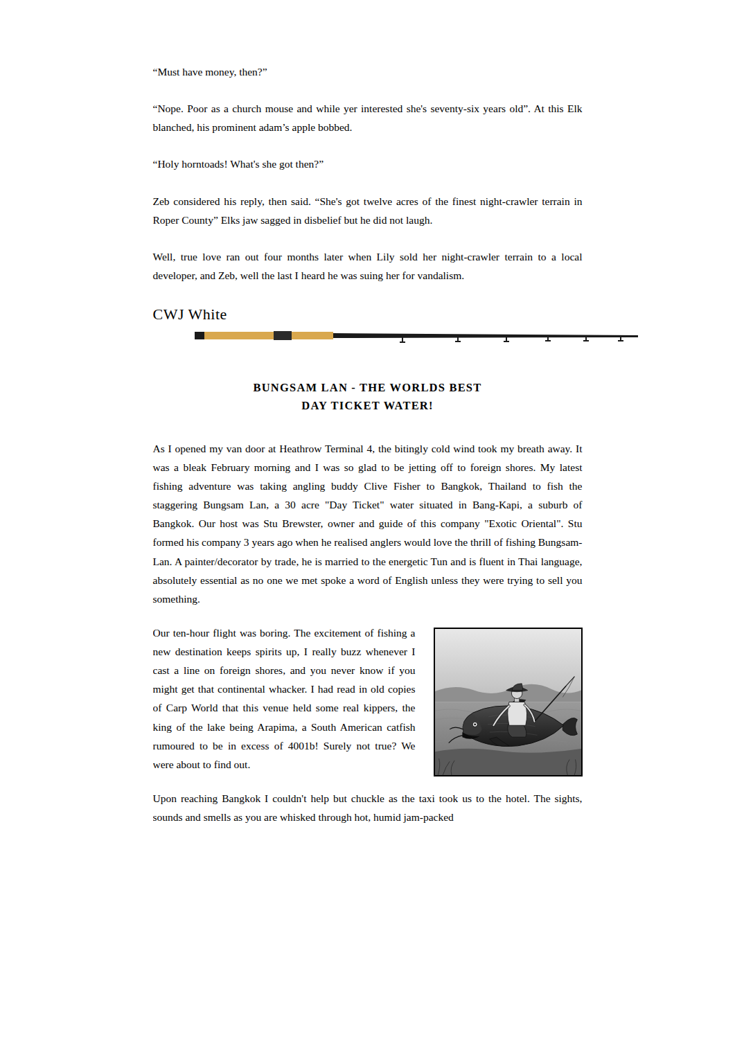“Must have money, then?”
“Nope. Poor as a church mouse and while yer interested she's seventy-six years old”. At this Elk blanched, his prominent adam’s apple bobbed.
“Holy horntoads! What's she got then?”
Zeb considered his reply, then said. “She's got twelve acres of the finest night-crawler terrain in Roper County” Elks jaw sagged in disbelief but he did not laugh.
Well, true love ran out four months later when Lily sold her night-crawler terrain to a local developer, and Zeb, well the last I heard he was suing her for vandalism.
CWJ White
Bungsam Lan - The Worlds Best
Day Ticket Water!
As I opened my van door at Heathrow Terminal 4, the bitingly cold wind took my breath away. It was a bleak February morning and I was so glad to be jetting off to foreign shores. My latest fishing adventure was taking angling buddy Clive Fisher to Bangkok, Thailand to fish the staggering Bungsam Lan, a 30 acre "Day Ticket" water situated in Bang-Kapi, a suburb of Bangkok. Our host was Stu Brewster, owner and guide of this company "Exotic Oriental". Stu formed his company 3 years ago when he realised anglers would love the thrill of fishing Bungsam-Lan. A painter/decorator by trade, he is married to the energetic Tun and is fluent in Thai language, absolutely essential as no one we met spoke a word of English unless they were trying to sell you something.
Our ten-hour flight was boring. The excitement of fishing a new destination keeps spirits up, I really buzz whenever I cast a line on foreign shores, and you never know if you might get that continental whacker. I had read in old copies of Carp World that this venue held some real kippers, the king of the lake being Arapima, a South American catfish rumoured to be in excess of 4001b! Surely not true? We were about to find out.
Upon reaching Bangkok I couldn't help but chuckle as the taxi took us to the hotel. The sights, sounds and smells as you are whisked through hot, humid jam-packed